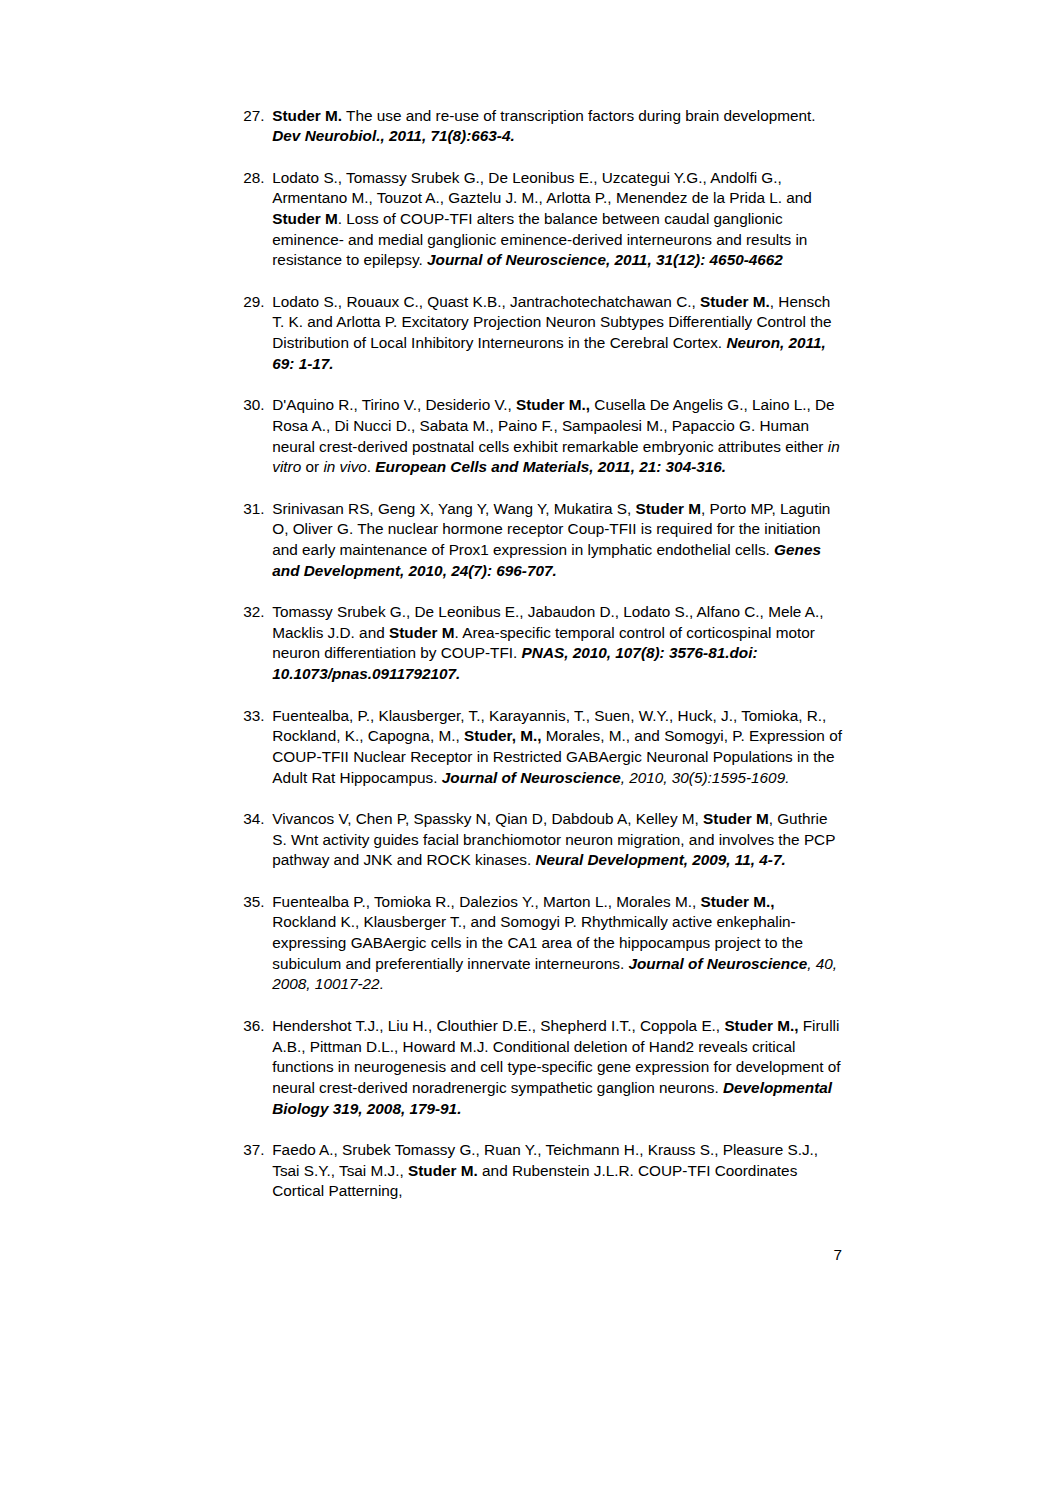27. Studer M. The use and re-use of transcription factors during brain development. Dev Neurobiol., 2011, 71(8):663-4.
28. Lodato S., Tomassy Srubek G., De Leonibus E., Uzcategui Y.G., Andolfi G., Armentano M., Touzot A., Gaztelu J. M., Arlotta P., Menendez de la Prida L. and Studer M. Loss of COUP-TFI alters the balance between caudal ganglionic eminence- and medial ganglionic eminence-derived interneurons and results in resistance to epilepsy. Journal of Neuroscience, 2011, 31(12): 4650-4662
29. Lodato S., Rouaux C., Quast K.B., Jantrachotechatchawan C., Studer M., Hensch T. K. and Arlotta P. Excitatory Projection Neuron Subtypes Differentially Control the Distribution of Local Inhibitory Interneurons in the Cerebral Cortex. Neuron, 2011, 69: 1-17.
30. D'Aquino R., Tirino V., Desiderio V., Studer M., Cusella De Angelis G., Laino L., De Rosa A., Di Nucci D., Sabata M., Paino F., Sampaolesi M., Papaccio G. Human neural crest-derived postnatal cells exhibit remarkable embryonic attributes either in vitro or in vivo. European Cells and Materials, 2011, 21: 304-316.
31. Srinivasan RS, Geng X, Yang Y, Wang Y, Mukatira S, Studer M, Porto MP, Lagutin O, Oliver G. The nuclear hormone receptor Coup-TFII is required for the initiation and early maintenance of Prox1 expression in lymphatic endothelial cells. Genes and Development, 2010, 24(7): 696-707.
32. Tomassy Srubek G., De Leonibus E., Jabaudon D., Lodato S., Alfano C., Mele A., Macklis J.D. and Studer M. Area-specific temporal control of corticospinal motor neuron differentiation by COUP-TFI. PNAS, 2010, 107(8): 3576-81.doi: 10.1073/pnas.0911792107.
33. Fuentealba, P., Klausberger, T., Karayannis, T., Suen, W.Y., Huck, J., Tomioka, R., Rockland, K., Capogna, M., Studer, M., Morales, M., and Somogyi, P. Expression of COUP-TFII Nuclear Receptor in Restricted GABAergic Neuronal Populations in the Adult Rat Hippocampus. Journal of Neuroscience, 2010, 30(5):1595-1609.
34. Vivancos V, Chen P, Spassky N, Qian D, Dabdoub A, Kelley M, Studer M, Guthrie S. Wnt activity guides facial branchiomotor neuron migration, and involves the PCP pathway and JNK and ROCK kinases. Neural Development, 2009, 11, 4-7.
35. Fuentealba P., Tomioka R., Dalezios Y., Marton L., Morales M., Studer M., Rockland K., Klausberger T., and Somogyi P. Rhythmically active enkephalin-expressing GABAergic cells in the CA1 area of the hippocampus project to the subiculum and preferentially innervate interneurons. Journal of Neuroscience, 40, 2008, 10017-22.
36. Hendershot T.J., Liu H., Clouthier D.E., Shepherd I.T., Coppola E., Studer M., Firulli A.B., Pittman D.L., Howard M.J. Conditional deletion of Hand2 reveals critical functions in neurogenesis and cell type-specific gene expression for development of neural crest-derived noradrenergic sympathetic ganglion neurons. Developmental Biology 319, 2008, 179-91.
37. Faedo A., Srubek Tomassy G., Ruan Y., Teichmann H., Krauss S., Pleasure S.J., Tsai S.Y., Tsai M.J., Studer M. and Rubenstein J.L.R. COUP-TFI Coordinates Cortical Patterning,
7